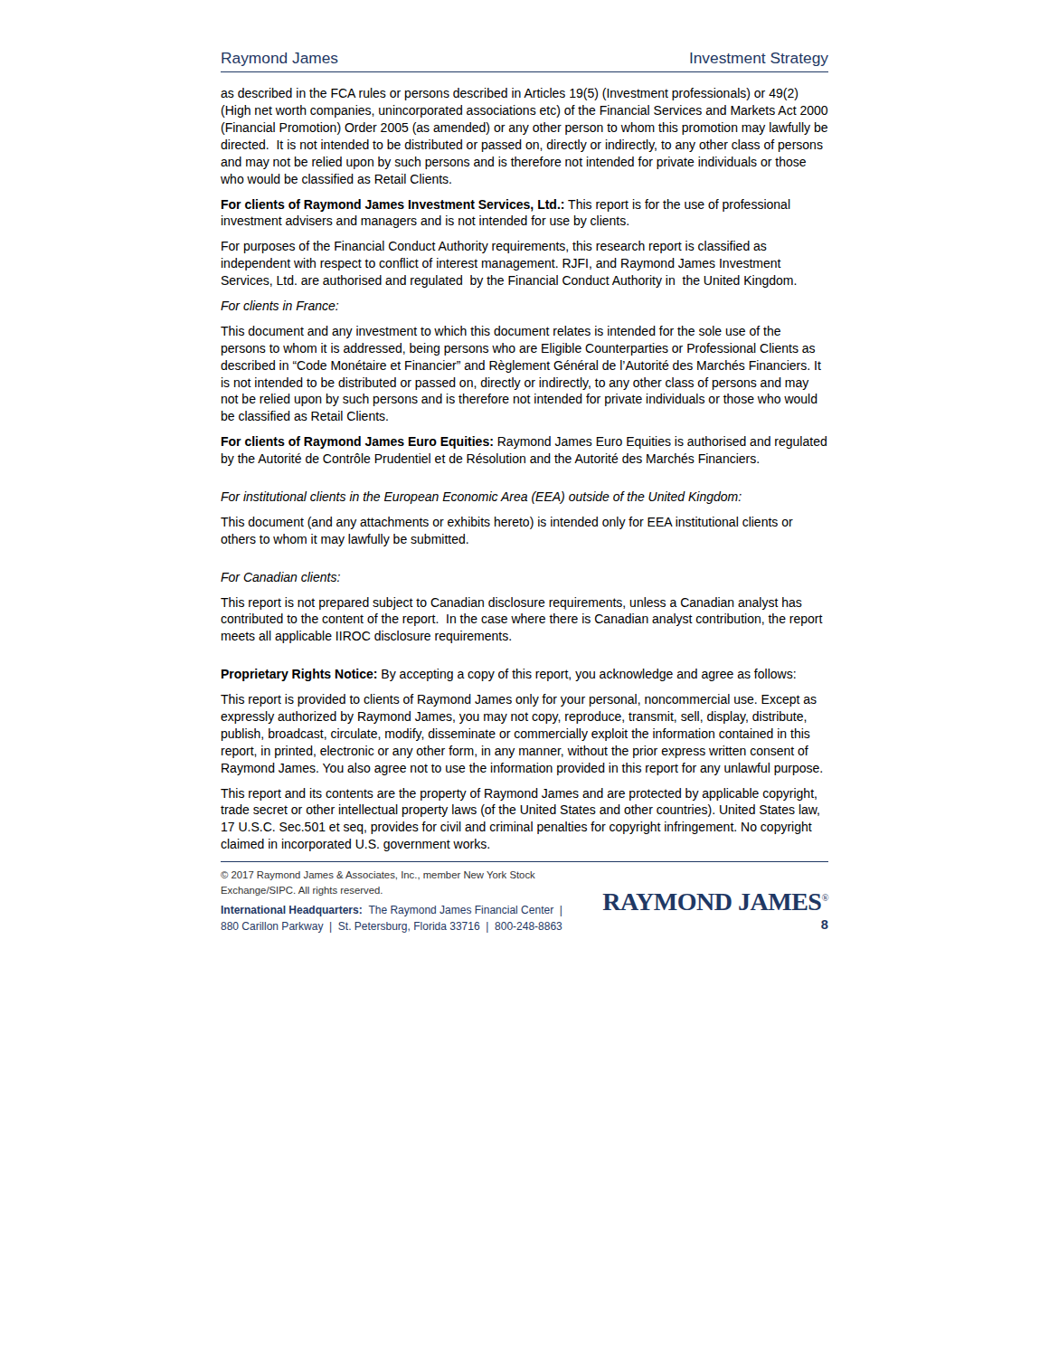Raymond James
Investment Strategy
as described in the FCA rules or persons described in Articles 19(5) (Investment professionals) or 49(2) (High net worth companies, unincorporated associations etc) of the Financial Services and Markets Act 2000 (Financial Promotion) Order 2005 (as amended) or any other person to whom this promotion may lawfully be directed. It is not intended to be distributed or passed on, directly or indirectly, to any other class of persons and may not be relied upon by such persons and is therefore not intended for private individuals or those who would be classified as Retail Clients.
For clients of Raymond James Investment Services, Ltd.: This report is for the use of professional investment advisers and managers and is not intended for use by clients.
For purposes of the Financial Conduct Authority requirements, this research report is classified as independent with respect to conflict of interest management. RJFI, and Raymond James Investment Services, Ltd. are authorised and regulated by the Financial Conduct Authority in the United Kingdom.
For clients in France:
This document and any investment to which this document relates is intended for the sole use of the persons to whom it is addressed, being persons who are Eligible Counterparties or Professional Clients as described in “Code Monétaire et Financier” and Règlement Général de l’Autorité des Marchés Financiers. It is not intended to be distributed or passed on, directly or indirectly, to any other class of persons and may not be relied upon by such persons and is therefore not intended for private individuals or those who would be classified as Retail Clients.
For clients of Raymond James Euro Equities: Raymond James Euro Equities is authorised and regulated by the Autorité de Contrôle Prudentiel et de Résolution and the Autorité des Marchés Financiers.
For institutional clients in the European Economic Area (EEA) outside of the United Kingdom:
This document (and any attachments or exhibits hereto) is intended only for EEA institutional clients or others to whom it may lawfully be submitted.
For Canadian clients:
This report is not prepared subject to Canadian disclosure requirements, unless a Canadian analyst has contributed to the content of the report. In the case where there is Canadian analyst contribution, the report meets all applicable IIROC disclosure requirements.
Proprietary Rights Notice: By accepting a copy of this report, you acknowledge and agree as follows:
This report is provided to clients of Raymond James only for your personal, noncommercial use. Except as expressly authorized by Raymond James, you may not copy, reproduce, transmit, sell, display, distribute, publish, broadcast, circulate, modify, disseminate or commercially exploit the information contained in this report, in printed, electronic or any other form, in any manner, without the prior express written consent of Raymond James. You also agree not to use the information provided in this report for any unlawful purpose.
This report and its contents are the property of Raymond James and are protected by applicable copyright, trade secret or other intellectual property laws (of the United States and other countries). United States law, 17 U.S.C. Sec.501 et seq, provides for civil and criminal penalties for copyright infringement. No copyright claimed in incorporated U.S. government works.
© 2017 Raymond James & Associates, Inc., member New York Stock Exchange/SIPC. All rights reserved.
International Headquarters: The Raymond James Financial Center | 880 Carillon Parkway | St. Petersburg, Florida 33716 | 800-248-8863
RAYMOND JAMES®
8